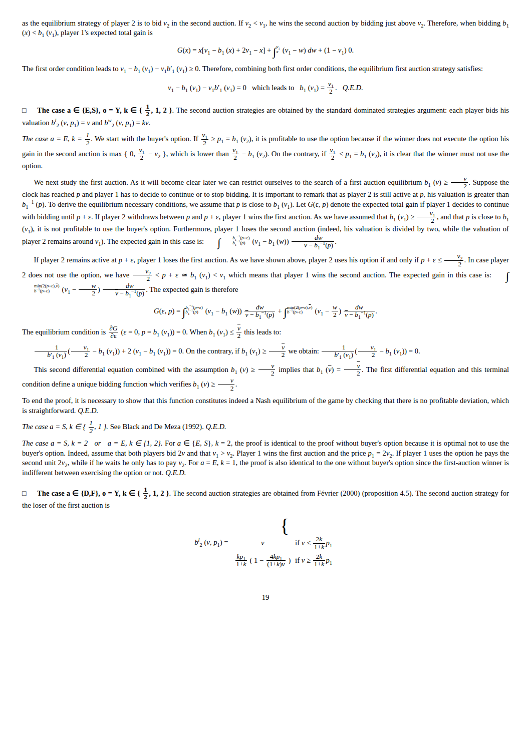as the equilibrium strategy of player 2 is to bid v2 in the second auction. If v2 < v1, he wins the second auction by bidding just above v2. Therefore, when bidding b1 (x) < b1 (v1), player 1's expected total gain is
G(x) = x[v1 − b1 (x) + 2v1 − x] + ∫v1 x (v1 − w) dw + (1 − v1) 0.
The first order condition leads to v1 − b1 (v1) − v1b′1 (v1) ≥ 0. Therefore, combining both first order conditions, the equilibrium first auction strategy satisfies:
v1 − b1 (v1) − v1b′1 (v1) = 0 which leads to b1 (v1) = v12. Q.E.D.
The case a ∈ {E,S}, o = Y, k ∈ { 12, 1, 2 }. The second auction strategies are obtained by the standard dominated strategies argument: each player bids his valuation bl2 (v, p1) = v and bw2 (v, p1) = kv.
The case a = E, k = 12. We start with the buyer's option. If v12 ≥ p1 = b1 (v2), it is profitable to use the option because if the winner does not execute the option his gain in the second auction is max { 0, v12 − v2 }, which is lower than v12 − b1 (v2). On the contrary, if v12 < p1 = b1 (v2), it is clear that the winner must not use the option.
We next study the first auction. As it will become clear later we can restrict ourselves to the search of a first auction equilibrium b1 (v) ≥ v 2. Suppose the clock has reached p and player 1 has to decide to continue or to stop bidding. It is important to remark that as player 2 is still active at p, his valuation is greater than b1−1 (p). To derive the equilibrium necessary conditions, we assume that p is close to b1 (v1). Let G(ε, p) denote the expected total gain if player 1 decides to continue with bidding until p + ε. If player 2 withdraws between p and p + ε, player 1 wins the first auction. As we have assumed that b1 (v1) ≥ v12, and that p is close to b1 (v1), it is not profitable to use the buyer's option. Furthermore, player 1 loses the second auction (indeed, his valuation is divided by two, while the valuation of player 2 remains around v1). The expected gain in this case is: ∫b1−1(p+ε) b1−1(p) (v1 − b1 (w)) dw v − b1−1(p).
If player 2 remains active at p + ε, player 1 loses the first auction. As we have shown above, player 2 uses his option if and only if p + ε ≤ v22. In case player 2 does not use the option, we have v22 < p + ε ≃ b1 (v1) < v1 which means that player 1 wins the second auction. The expected gain in this case is: ∫min(2(p+ε),v) b−1(p+ε) (v1 − w 2) dw v − b1−1(p). The expected gain is therefore
G(ε, p) = ∫b1−1(p+ε) b1−1(p) (v1 − b1 (w)) dw v − b1−1(p) + ∫min(2(p+ε),v) b−1(p+ε) (v1 − w 2) dw v − b1−1(p).
The equilibrium condition is ∂G∂ε (ε = 0, p = b1 (v1)) = 0. When b1 (v1) ≤ v 2 this leads to:
1 b′1 (v1)(v12 − b1 (v1)) + 2 (v1 − b1 (v1)) = 0. On the contrary, if b1 (v1) ≥ v 2 we obtain: 1 b′1 (v1)(v12 − b1 (v1)) = 0.
This second differential equation combined with the assumption b1 (v) ≥ v 2 implies that b1 (v) = v 2. The first differential equation and this terminal condition define a unique bidding function which verifies b1 (v) ≥ v 2.
To end the proof, it is necessary to show that this function constitutes indeed a Nash equilibrium of the game by checking that there is no profitable deviation, which is straightforward. Q.E.D.
The case a = S, k ∈ { 12, 1 }. See Black and De Meza (1992). Q.E.D.
The case a = S, k = 2 or a = E, k ∈ {1, 2}. For a ∈ {E, S}, k = 2, the proof is identical to the proof without buyer's option because it is optimal not to use the buyer's option. Indeed, assume that both players bid 2v and that v1 > v2. Player 1 wins the first auction and the price p1 = 2v2. If player 1 uses the option he pays the second unit 2v2, while if he waits he only has to pay v2. For a = E, k = 1, the proof is also identical to the one without buyer's option since the first-auction winner is indifferent between exercising the option or not. Q.E.D.
The case a ∈ {D,F}, o = Y, k ∈ { 12, 1, 2 }. The second auction strategies are obtained from Février (2000) (proposition 4.5). The second auction strategy for the loser of the first auction is
bl2 (v, p1) = {
| v | if v ≤ 2 k 1+ k p 1 |
| kp 1 1+ k ( 1 − 4 kp 1 (1+ k ) v ) | if v ≥ 2 k 1+ k p 1 |
19